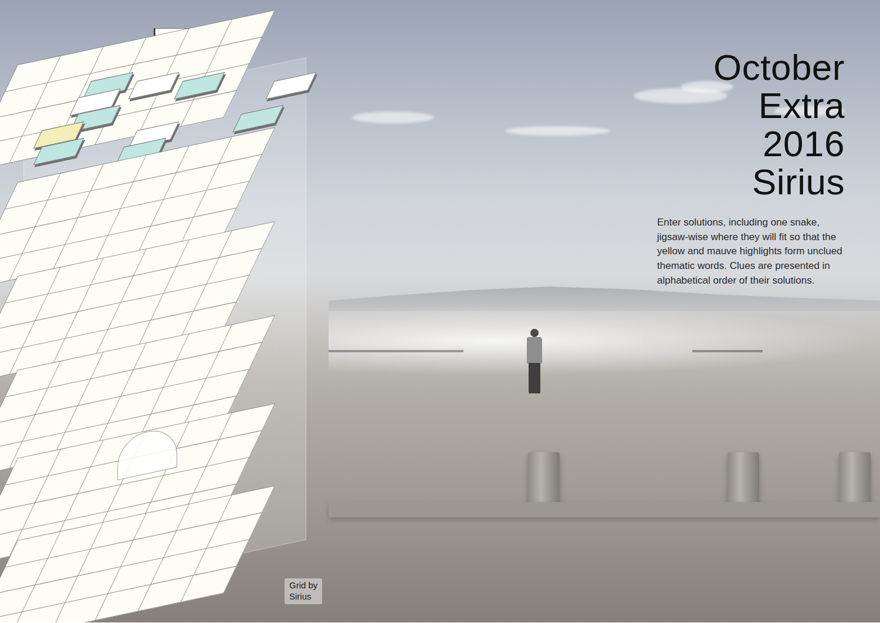October
Extra
2016
Sirius
Enter solutions, including one snake, jigsaw-wise where they will fit so that the yellow and mauve highlights form unclued thematic words. Clues are presented in alphabetical order of their solutions.
Grid by
Sirius